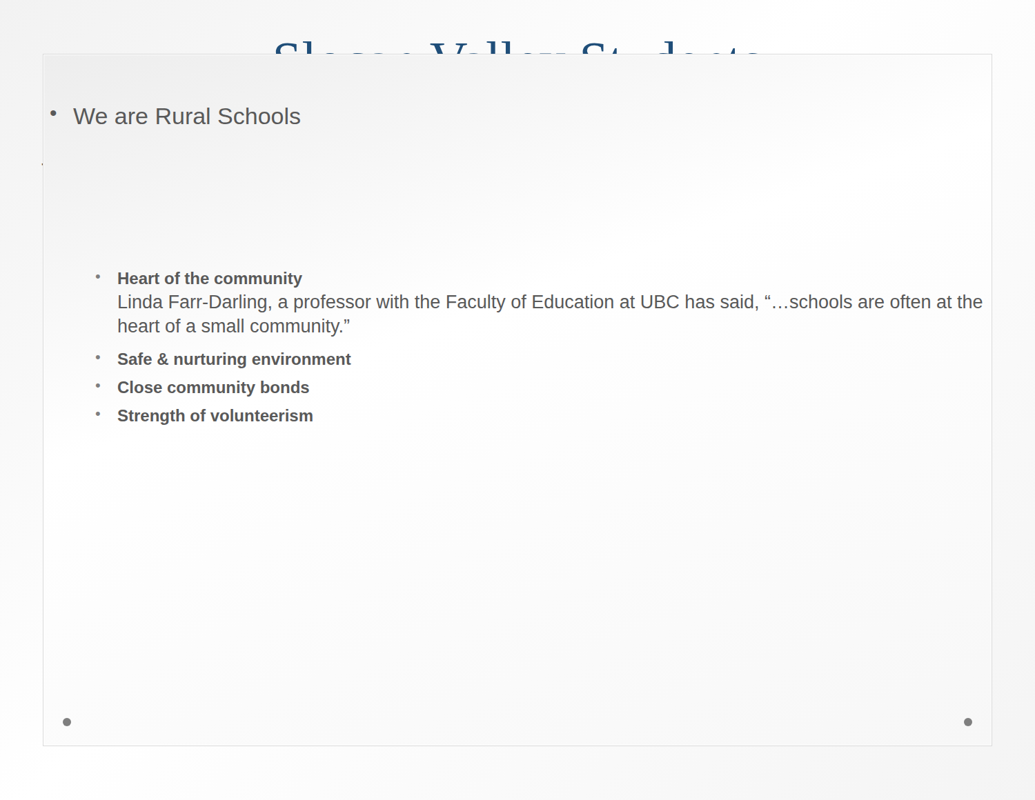Slocan Valley Students
We are Rural Schools
The value of rural education
“The value of a school in a rural community goes far beyond its primary purpose of educating children” – BC Teacher’s Federation
Heart of the community Linda Farr-Darling, a professor with the Faculty of Education at UBC has said, “…schools are often at the heart of a small community.”
Safe & nurturing environment
Close community bonds
Strength of volunteerism